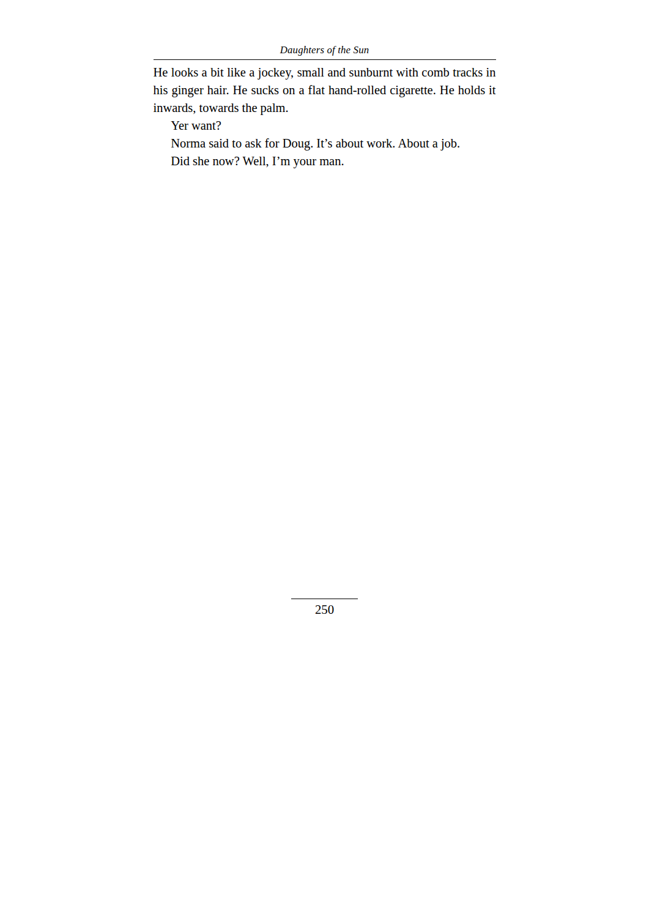Daughters of the Sun
He looks a bit like a jockey, small and sunburnt with comb tracks in his ginger hair. He sucks on a flat hand-rolled cigarette. He holds it inwards, towards the palm.
Yer want?
Norma said to ask for Doug. It’s about work. About a job.
Did she now? Well, I’m your man.
250